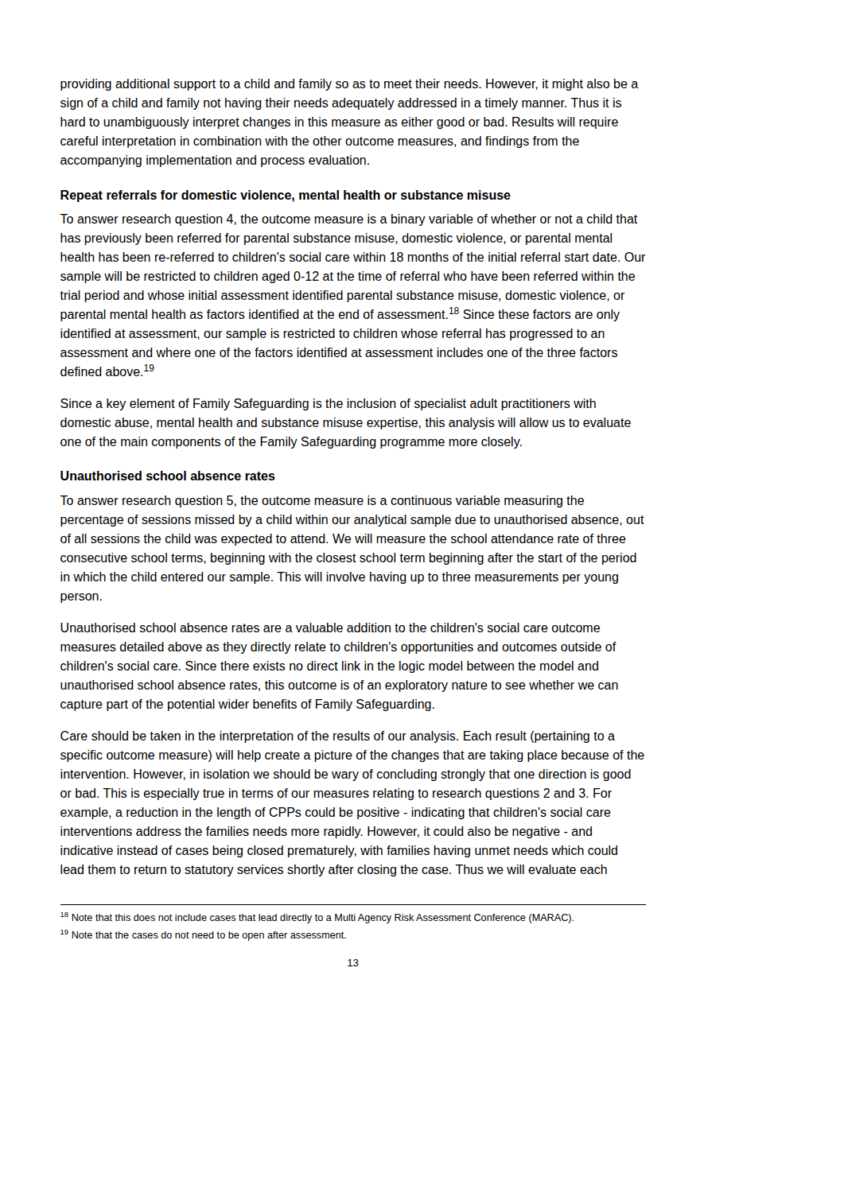providing additional support to a child and family so as to meet their needs. However, it might also be a sign of a child and family not having their needs adequately addressed in a timely manner. Thus it is hard to unambiguously interpret changes in this measure as either good or bad. Results will require careful interpretation in combination with the other outcome measures, and findings from the accompanying implementation and process evaluation.
Repeat referrals for domestic violence, mental health or substance misuse
To answer research question 4, the outcome measure is a binary variable of whether or not a child that has previously been referred for parental substance misuse, domestic violence, or parental mental health has been re-referred to children's social care within 18 months of the initial referral start date. Our sample will be restricted to children aged 0-12 at the time of referral who have been referred within the trial period and whose initial assessment identified parental substance misuse, domestic violence, or parental mental health as factors identified at the end of assessment.18 Since these factors are only identified at assessment, our sample is restricted to children whose referral has progressed to an assessment and where one of the factors identified at assessment includes one of the three factors defined above.19
Since a key element of Family Safeguarding is the inclusion of specialist adult practitioners with domestic abuse, mental health and substance misuse expertise, this analysis will allow us to evaluate one of the main components of the Family Safeguarding programme more closely.
Unauthorised school absence rates
To answer research question 5, the outcome measure is a continuous variable measuring the percentage of sessions missed by a child within our analytical sample due to unauthorised absence, out of all sessions the child was expected to attend. We will measure the school attendance rate of three consecutive school terms, beginning with the closest school term beginning after the start of the period in which the child entered our sample. This will involve having up to three measurements per young person.
Unauthorised school absence rates are a valuable addition to the children's social care outcome measures detailed above as they directly relate to children's opportunities and outcomes outside of children's social care. Since there exists no direct link in the logic model between the model and unauthorised school absence rates, this outcome is of an exploratory nature to see whether we can capture part of the potential wider benefits of Family Safeguarding.
Care should be taken in the interpretation of the results of our analysis. Each result (pertaining to a specific outcome measure) will help create a picture of the changes that are taking place because of the intervention. However, in isolation we should be wary of concluding strongly that one direction is good or bad. This is especially true in terms of our measures relating to research questions 2 and 3. For example, a reduction in the length of CPPs could be positive - indicating that children's social care interventions address the families needs more rapidly. However, it could also be negative - and indicative instead of cases being closed prematurely, with families having unmet needs which could lead them to return to statutory services shortly after closing the case. Thus we will evaluate each
18 Note that this does not include cases that lead directly to a Multi Agency Risk Assessment Conference (MARAC).
19 Note that the cases do not need to be open after assessment.
13